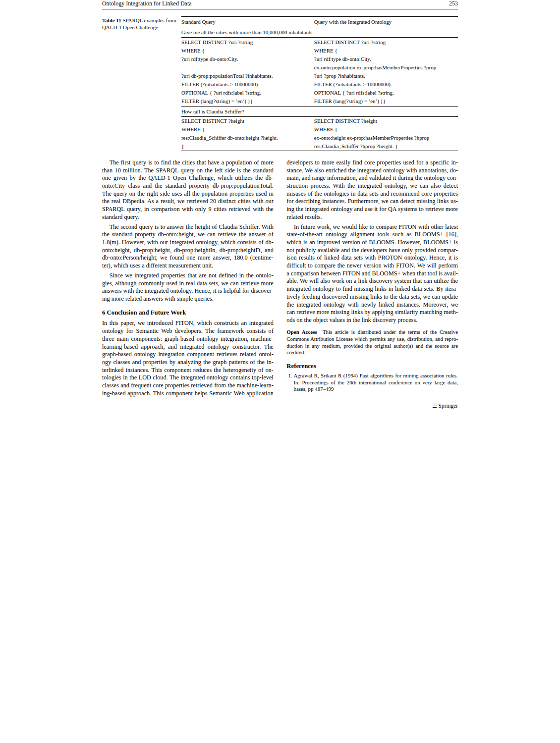Ontology Integration for Linked Data 253
Table 11 SPARQL examples from QALD-1 Open Challenge
| Standard Query | Query with the Integrated Ontology |
| --- | --- |
| Give me all the cities with more than 10,000,000 inhabitants |
| SELECT DISTINCT ?uri ?string | SELECT DISTINCT ?uri ?string |
| WHERE { | WHERE { |
| ?uri rdf:type db-onto:City. | ?uri rdf:type db-onto:City. |
| | ex-onto:population ex-prop:hasMemberProperties ?prop. |
| ?uri db-prop:populationTotal ?inhabitants. | ?uri ?prop ?inhabitants. |
| FILTER (?inhabitants > 10000000). | FILTER (?inhabitants > 10000000). |
| OPTIONAL { ?uri rdfs:label ?string. | OPTIONAL { ?uri rdfs:label ?string. |
| FILTER (lang(?string) = ’en’) }} | FILTER (lang(?string) = ’en’) }} |
| How tall is Claudia Schiffer? |
| SELECT DISTINCT ?height | SELECT DISTINCT ?height |
| WHERE { | WHERE { |
| res:Claudia_Schiffer db-onto:height ?height. | ex-onto:height ex-prop:hasMemberProperties ?hprop |
| } | res:Claudia_Schiffer ?hprop ?height. } |
The first query is to find the cities that have a population of more than 10 million. The SPARQL query on the left side is the standard one given by the QALD-1 Open Challenge, which utilizes the db-onto:City class and the standard property db-prop:populationTotal. The query on the right side uses all the population properties used in the real DBpedia. As a result, we retrieved 20 distinct cities with our SPARQL query, in comparison with only 9 cities retrieved with the standard query.
The second query is to answer the height of Claudia Schiffer. With the standard property db-onto:height, we can retrieve the answer of 1.8(m). However, with our integrated ontology, which consists of db-onto:height, db-prop:height, db-prop:heightIn, db-prop:heightFt, and db-onto:Person/height, we found one more answer, 180.0 (centimeter), which uses a different measurement unit.
Since we integrated properties that are not defined in the ontologies, although commonly used in real data sets, we can retrieve more answers with the integrated ontology. Hence, it is helpful for discovering more related answers with simple queries.
6 Conclusion and Future Work
In this paper, we introduced FITON, which constructs an integrated ontology for Semantic Web developers. The framework consists of three main components: graph-based ontology integration, machine-learning-based approach, and integrated ontology constructor. The graph-based ontology integration component retrieves related ontology classes and properties by analyzing the graph patterns of the interlinked instances. This component reduces the heterogeneity of ontologies in the LOD cloud. The integrated ontology contains top-level classes and frequent core properties retrieved from the machine-learning-based approach. This component helps Semantic Web application developers to more easily find core properties used for a specific instance. We also enriched the integrated ontology with annotations, domain, and range information, and validated it during the ontology construction process. With the integrated ontology, we can also detect misuses of the ontologies in data sets and recommend core properties for describing instances. Furthermore, we can detect missing links using the integrated ontology and use it for QA systems to retrieve more related results.
In future work, we would like to compare FITON with other latest state-of-the-art ontology alignment tools such as BLOOMS+ [16], which is an improved version of BLOOMS. However, BLOOMS+ is not publicly available and the developers have only provided comparison results of linked data sets with PROTON ontology. Hence, it is difficult to compare the newer version with FITON. We will perform a comparison between FITON and BLOOMS+ when that tool is available. We will also work on a link discovery system that can utilize the integrated ontology to find missing links in linked data sets. By iteratively feeding discovered missing links to the data sets, we can update the integrated ontology with newly linked instances. Moreover, we can retrieve more missing links by applying similarity matching methods on the object values in the link discovery process.
Open Access This article is distributed under the terms of the Creative Commons Attribution License which permits any use, distribution, and reproduction in any medium, provided the original author(s) and the source are credited.
References
Agrawal R, Srikant R (1994) Fast algorithms for mining association rules. In: Proceedings of the 20th international conference on very large data, bases, pp 487–499
☰Springer